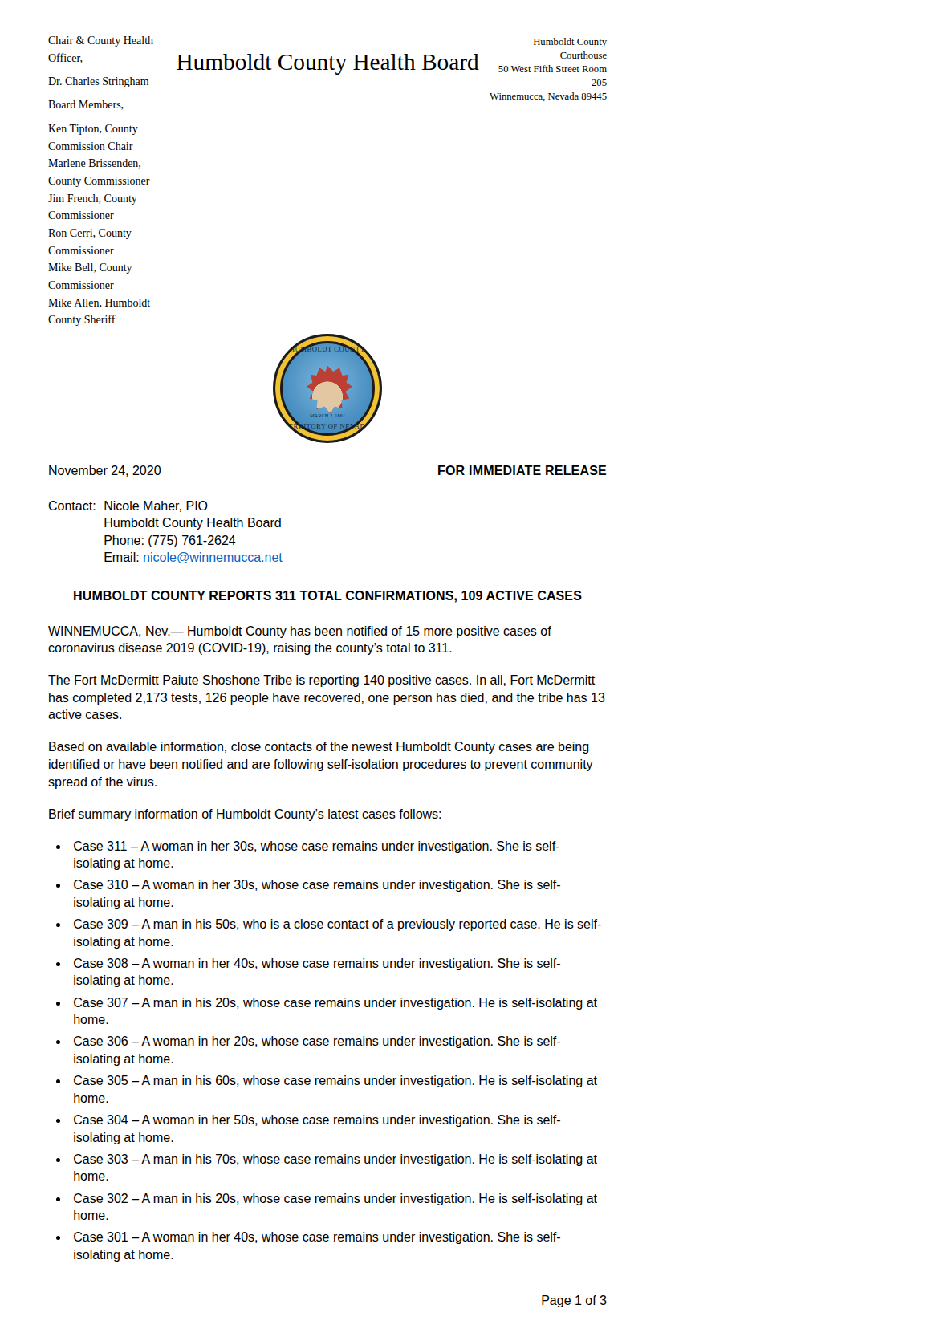Chair & County Health Officer,
Dr. Charles Stringham
Board Members,
Ken Tipton, County Commission Chair
Marlene Brissenden, County Commissioner
Jim French, County Commissioner
Ron Cerri, County Commissioner
Mike Bell, County Commissioner
Mike Allen, Humboldt County Sheriff
Humboldt County Health Board
Humboldt County Courthouse
50 West Fifth Street Room 205
Winnemucca, Nevada 89445
HUMBOLDT COUNTY TERRITORY OF NEVADA
MARCH 2, 1861
November 24, 2020 FOR IMMEDIATE RELEASE
Contact:
Nicole Maher, PIO
Humboldt County Health Board
Phone: (775) 761-2624
Email: nicole@winnemucca.net
HUMBOLDT COUNTY REPORTS 311 TOTAL CONFIRMATIONS, 109 ACTIVE CASES
WINNEMUCCA, Nev.— Humboldt County has been notified of 15 more positive cases of coronavirus disease 2019 (COVID-19), raising the county’s total to 311.
The Fort McDermitt Paiute Shoshone Tribe is reporting 140 positive cases. In all, Fort McDermitt has completed 2,173 tests, 126 people have recovered, one person has died, and the tribe has 13 active cases.
Based on available information, close contacts of the newest Humboldt County cases are being identified or have been notified and are following self-isolation procedures to prevent community spread of the virus.
Brief summary information of Humboldt County’s latest cases follows:
Case 311 – A woman in her 30s, whose case remains under investigation. She is self-isolating at home.
Case 310 – A woman in her 30s, whose case remains under investigation. She is self-isolating at home.
Case 309 – A man in his 50s, who is a close contact of a previously reported case. He is self-isolating at home.
Case 308 – A woman in her 40s, whose case remains under investigation. She is self-isolating at home.
Case 307 – A man in his 20s, whose case remains under investigation. He is self-isolating at home.
Case 306 – A woman in her 20s, whose case remains under investigation. She is self-isolating at home.
Case 305 – A man in his 60s, whose case remains under investigation. He is self-isolating at home.
Case 304 – A woman in her 50s, whose case remains under investigation. She is self-isolating at home.
Case 303 – A man in his 70s, whose case remains under investigation. He is self-isolating at home.
Case 302 – A man in his 20s, whose case remains under investigation. He is self-isolating at home.
Case 301 – A woman in her 40s, whose case remains under investigation. She is self-isolating at home.
Page 1 of 3